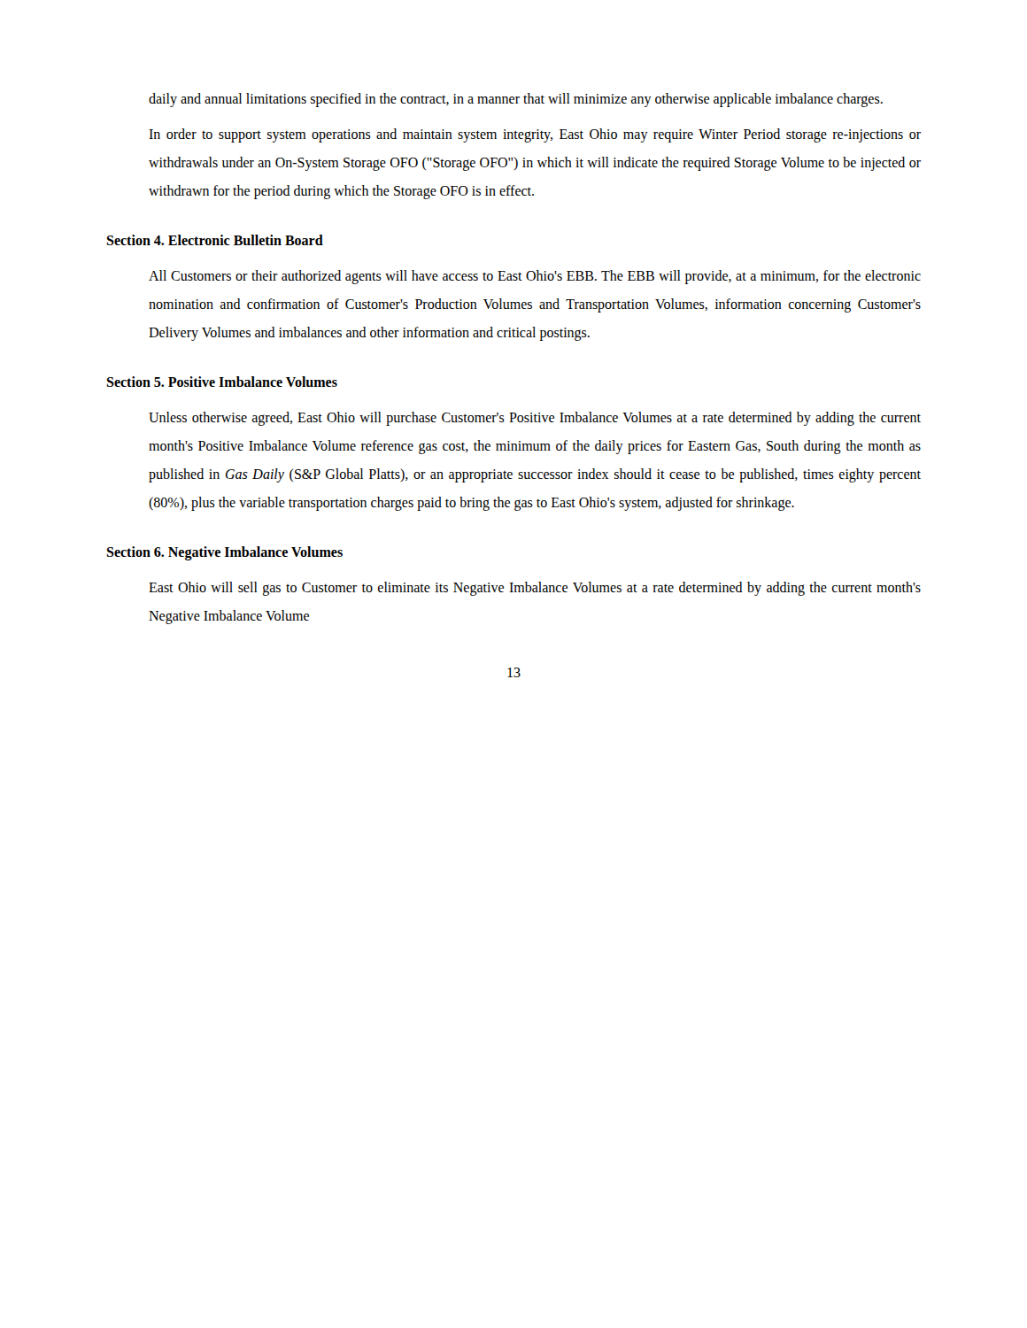daily and annual limitations specified in the contract, in a manner that will minimize any otherwise applicable imbalance charges.
In order to support system operations and maintain system integrity, East Ohio may require Winter Period storage re-injections or withdrawals under an On-System Storage OFO ("Storage OFO") in which it will indicate the required Storage Volume to be injected or withdrawn for the period during which the Storage OFO is in effect.
Section 4. Electronic Bulletin Board
All Customers or their authorized agents will have access to East Ohio's EBB. The EBB will provide, at a minimum, for the electronic nomination and confirmation of Customer's Production Volumes and Transportation Volumes, information concerning Customer's Delivery Volumes and imbalances and other information and critical postings.
Section 5. Positive Imbalance Volumes
Unless otherwise agreed, East Ohio will purchase Customer's Positive Imbalance Volumes at a rate determined by adding the current month's Positive Imbalance Volume reference gas cost, the minimum of the daily prices for Eastern Gas, South during the month as published in Gas Daily (S&P Global Platts), or an appropriate successor index should it cease to be published, times eighty percent (80%), plus the variable transportation charges paid to bring the gas to East Ohio's system, adjusted for shrinkage.
Section 6. Negative Imbalance Volumes
East Ohio will sell gas to Customer to eliminate its Negative Imbalance Volumes at a rate determined by adding the current month's Negative Imbalance Volume
13